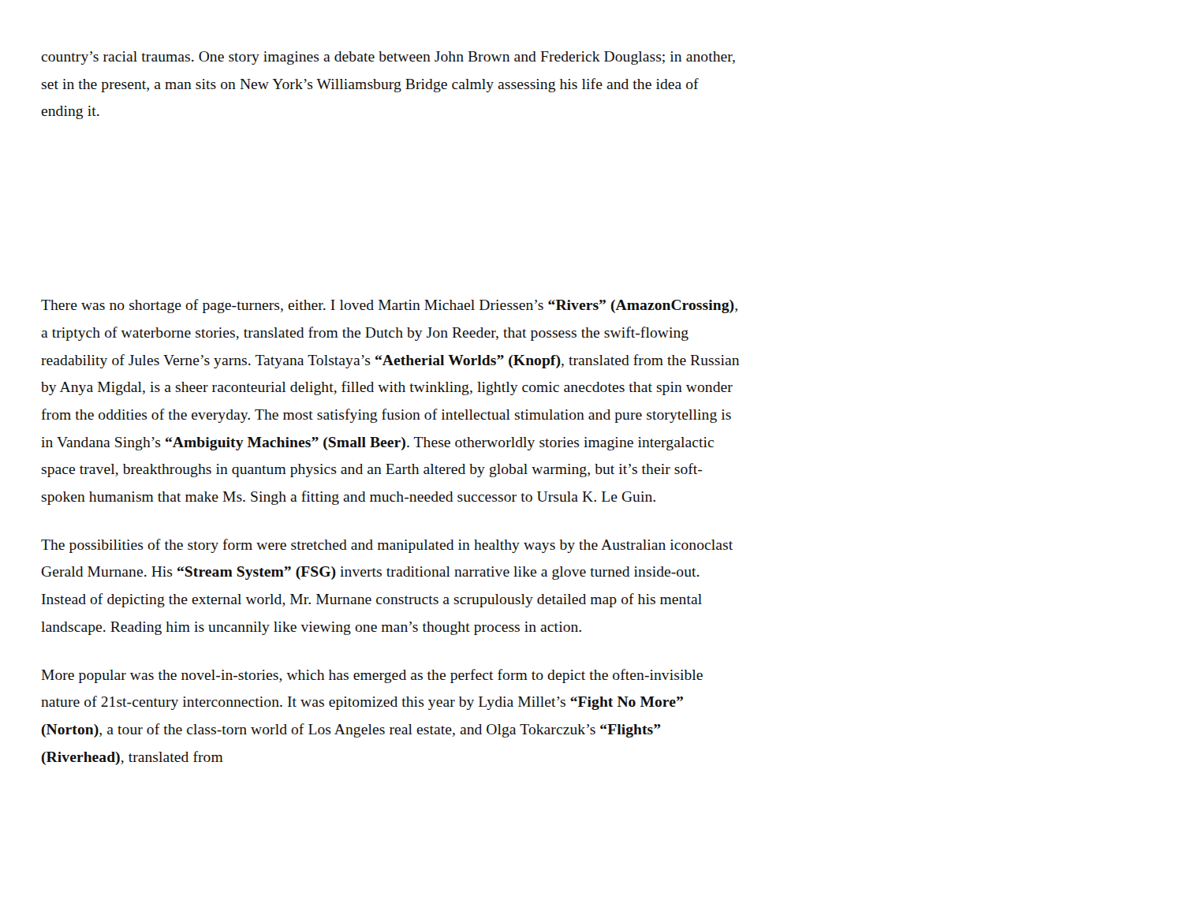country’s racial traumas. One story imagines a debate between John Brown and Frederick Douglass; in another, set in the present, a man sits on New York’s Williamsburg Bridge calmly assessing his life and the idea of ending it.
There was no shortage of page-turners, either. I loved Martin Michael Driessen’s “Rivers” (AmazonCrossing), a triptych of waterborne stories, translated from the Dutch by Jon Reeder, that possess the swift-flowing readability of Jules Verne’s yarns. Tatyana Tolstaya’s “Aetherial Worlds” (Knopf), translated from the Russian by Anya Migdal, is a sheer raconteurial delight, filled with twinkling, lightly comic anecdotes that spin wonder from the oddities of the everyday. The most satisfying fusion of intellectual stimulation and pure storytelling is in Vandana Singh’s “Ambiguity Machines” (Small Beer). These otherworldly stories imagine intergalactic space travel, breakthroughs in quantum physics and an Earth altered by global warming, but it’s their soft-spoken humanism that make Ms. Singh a fitting and much-needed successor to Ursula K. Le Guin.
The possibilities of the story form were stretched and manipulated in healthy ways by the Australian iconoclast Gerald Murnane. His “Stream System” (FSG) inverts traditional narrative like a glove turned inside-out. Instead of depicting the external world, Mr. Murnane constructs a scrupulously detailed map of his mental landscape. Reading him is uncannily like viewing one man’s thought process in action.
More popular was the novel-in-stories, which has emerged as the perfect form to depict the often-invisible nature of 21st-century interconnection. It was epitomized this year by Lydia Millet’s “Fight No More” (Norton), a tour of the class-torn world of Los Angeles real estate, and Olga Tokarczuk’s “Flights” (Riverhead), translated from